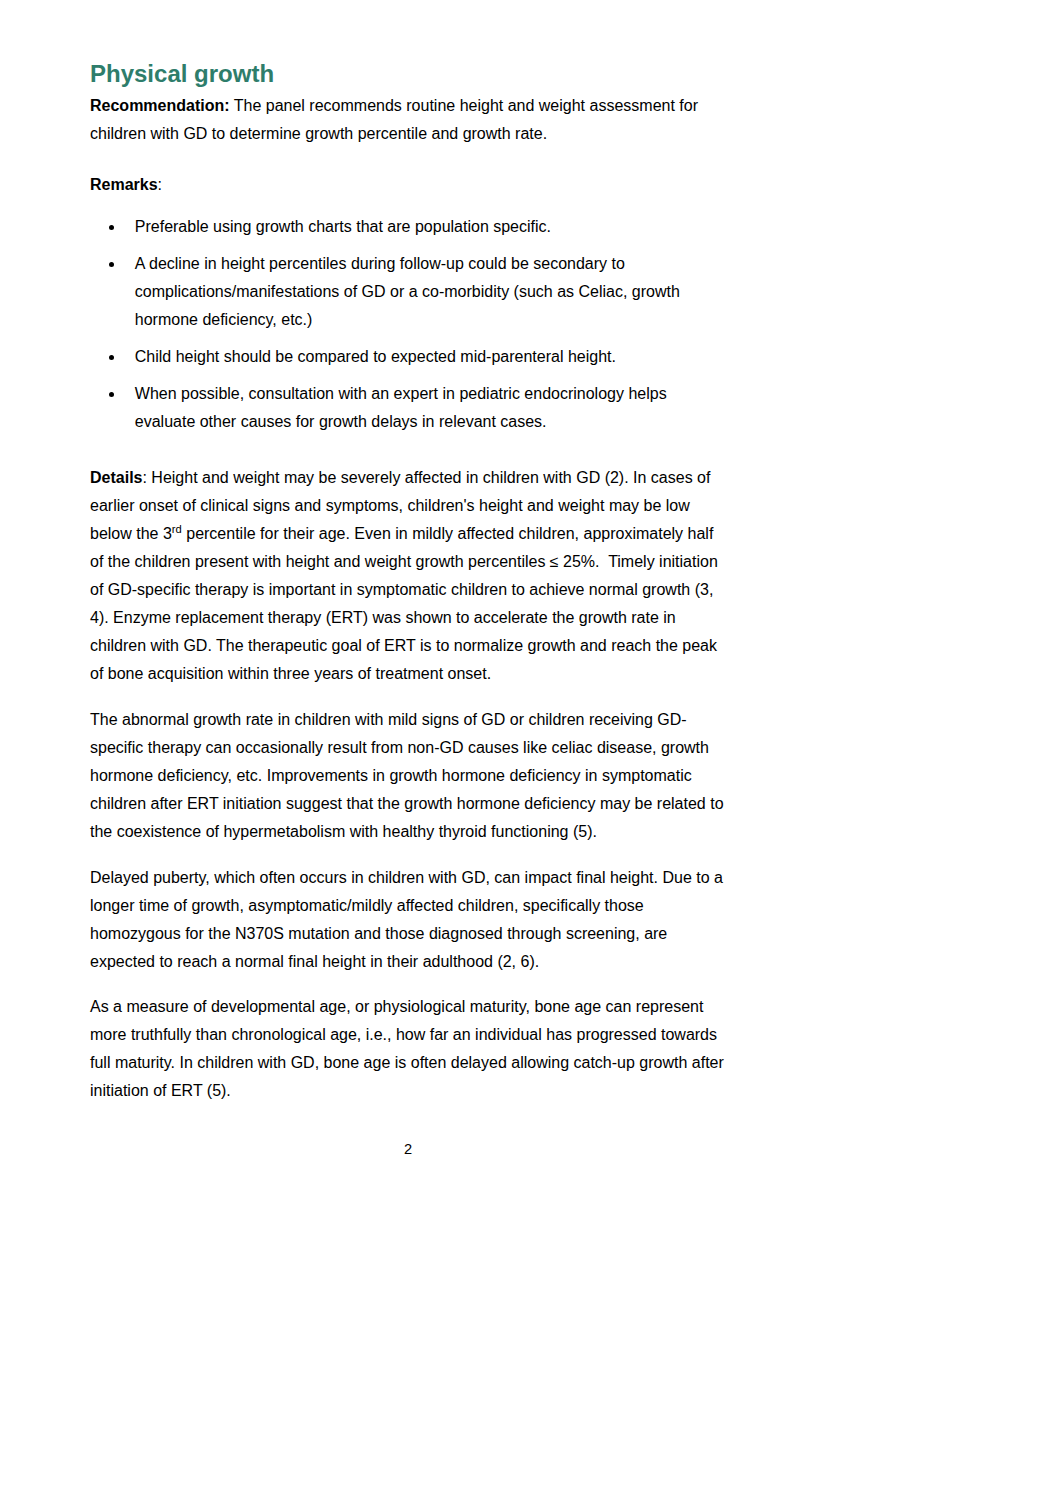Physical growth
Recommendation: The panel recommends routine height and weight assessment for children with GD to determine growth percentile and growth rate.
Remarks:
Preferable using growth charts that are population specific.
A decline in height percentiles during follow-up could be secondary to complications/manifestations of GD or a co-morbidity (such as Celiac, growth hormone deficiency, etc.)
Child height should be compared to expected mid-parenteral height.
When possible, consultation with an expert in pediatric endocrinology helps evaluate other causes for growth delays in relevant cases.
Details: Height and weight may be severely affected in children with GD (2). In cases of earlier onset of clinical signs and symptoms, children's height and weight may be low below the 3rd percentile for their age. Even in mildly affected children, approximately half of the children present with height and weight growth percentiles ≤ 25%. Timely initiation of GD-specific therapy is important in symptomatic children to achieve normal growth (3, 4). Enzyme replacement therapy (ERT) was shown to accelerate the growth rate in children with GD. The therapeutic goal of ERT is to normalize growth and reach the peak of bone acquisition within three years of treatment onset.
The abnormal growth rate in children with mild signs of GD or children receiving GD-specific therapy can occasionally result from non-GD causes like celiac disease, growth hormone deficiency, etc. Improvements in growth hormone deficiency in symptomatic children after ERT initiation suggest that the growth hormone deficiency may be related to the coexistence of hypermetabolism with healthy thyroid functioning (5).
Delayed puberty, which often occurs in children with GD, can impact final height. Due to a longer time of growth, asymptomatic/mildly affected children, specifically those homozygous for the N370S mutation and those diagnosed through screening, are expected to reach a normal final height in their adulthood (2, 6).
As a measure of developmental age, or physiological maturity, bone age can represent more truthfully than chronological age, i.e., how far an individual has progressed towards full maturity. In children with GD, bone age is often delayed allowing catch-up growth after initiation of ERT (5).
2